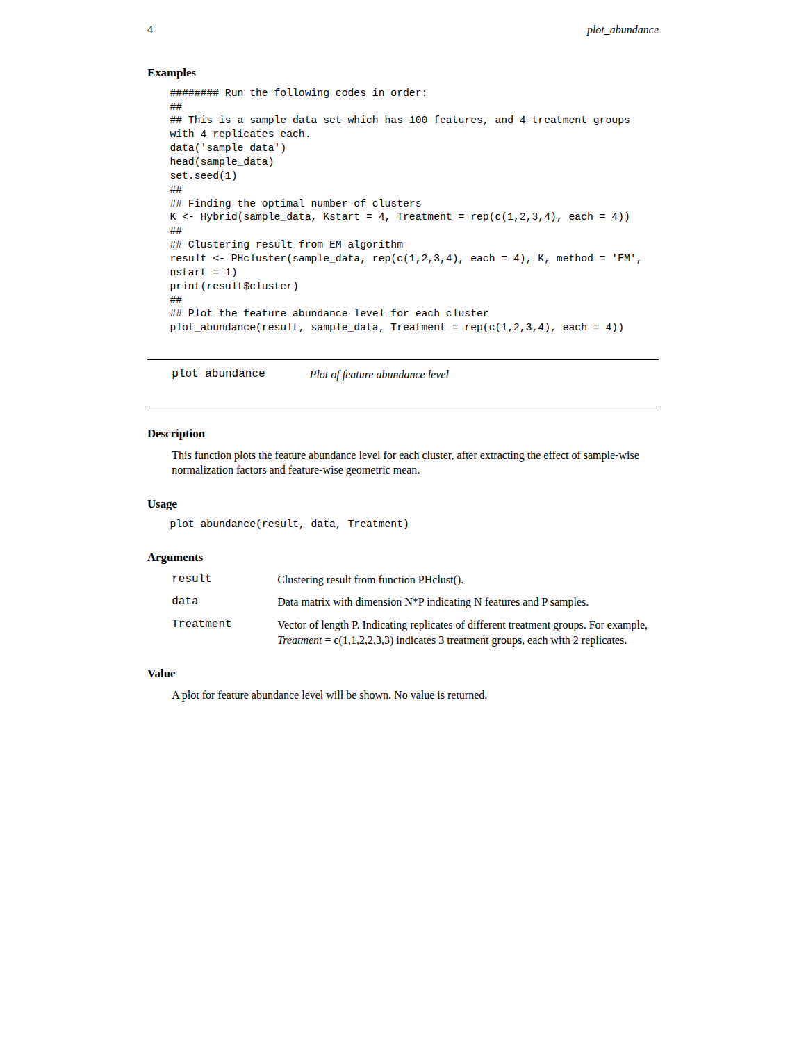4 plot_abundance
Examples
######## Run the following codes in order:
##
## This is a sample data set which has 100 features, and 4 treatment groups with 4 replicates each.
data('sample_data')
head(sample_data)
set.seed(1)
##
## Finding the optimal number of clusters
K <- Hybrid(sample_data, Kstart = 4, Treatment = rep(c(1,2,3,4), each = 4))
##
## Clustering result from EM algorithm
result <- PHcluster(sample_data, rep(c(1,2,3,4), each = 4), K, method = 'EM', nstart = 1)
print(result$cluster)
##
## Plot the feature abundance level for each cluster
plot_abundance(result, sample_data, Treatment = rep(c(1,2,3,4), each = 4))
plot_abundance Plot of feature abundance level
Description
This function plots the feature abundance level for each cluster, after extracting the effect of sample-wise normalization factors and feature-wise geometric mean.
Usage
plot_abundance(result, data, Treatment)
Arguments
result
Clustering result from function PHclust().
data
Data matrix with dimension N*P indicating N features and P samples.
Treatment
Vector of length P. Indicating replicates of different treatment groups. For example, Treatment = c(1,1,2,2,3,3) indicates 3 treatment groups, each with 2 replicates.
Value
A plot for feature abundance level will be shown. No value is returned.